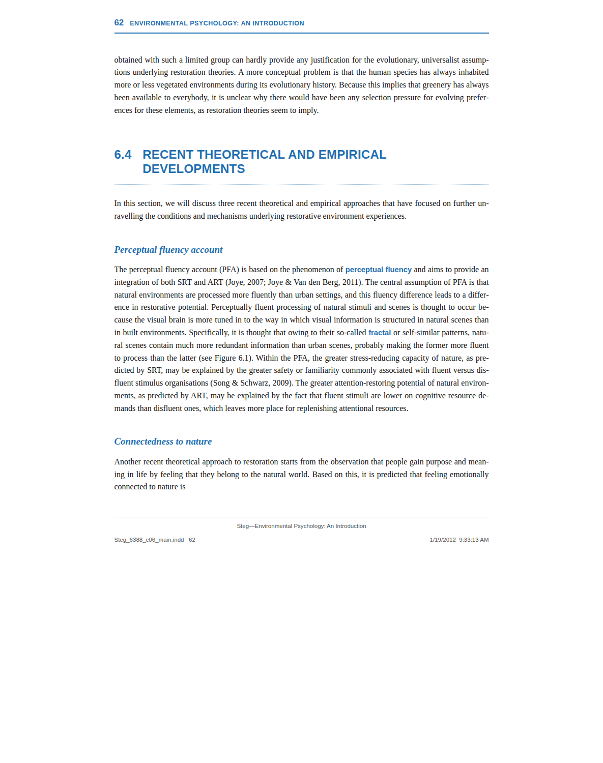62 Environmental Psychology: An Introduction
obtained with such a limited group can hardly provide any justification for the evolutionary, universalist assumptions underlying restoration theories. A more conceptual problem is that the human species has always inhabited more or less vegetated environments during its evolutionary history. Because this implies that greenery has always been available to everybody, it is unclear why there would have been any selection pressure for evolving preferences for these elements, as restoration theories seem to imply.
6.4 Recent theoretical and empirical developments
In this section, we will discuss three recent theoretical and empirical approaches that have focused on further unravelling the conditions and mechanisms underlying restorative environment experiences.
Perceptual fluency account
The perceptual fluency account (PFA) is based on the phenomenon of perceptual fluency and aims to provide an integration of both SRT and ART (Joye, 2007; Joye & Van den Berg, 2011). The central assumption of PFA is that natural environments are processed more fluently than urban settings, and this fluency difference leads to a difference in restorative potential. Perceptually fluent processing of natural stimuli and scenes is thought to occur because the visual brain is more tuned in to the way in which visual information is structured in natural scenes than in built environments. Specifically, it is thought that owing to their so-called fractal or self-similar patterns, natural scenes contain much more redundant information than urban scenes, probably making the former more fluent to process than the latter (see Figure 6.1). Within the PFA, the greater stress-reducing capacity of nature, as predicted by SRT, may be explained by the greater safety or familiarity commonly associated with fluent versus disfluent stimulus organisations (Song & Schwarz, 2009). The greater attention-restoring potential of natural environments, as predicted by ART, may be explained by the fact that fluent stimuli are lower on cognitive resource demands than disfluent ones, which leaves more place for replenishing attentional resources.
Connectedness to nature
Another recent theoretical approach to restoration starts from the observation that people gain purpose and meaning in life by feeling that they belong to the natural world. Based on this, it is predicted that feeling emotionally connected to nature is
Steg—Environmental Psychology: An Introduction
Steg_6388_c06_main.indd 62 1/19/2012 9:33:13 AM